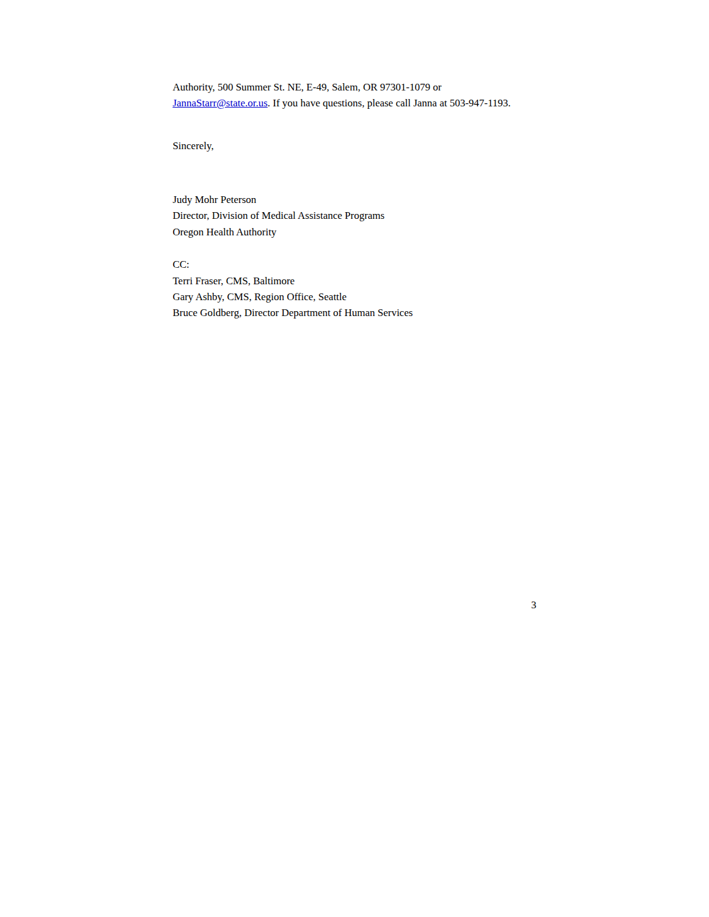Authority, 500 Summer St. NE, E-49, Salem, OR 97301-1079 or
JannaStarr@state.or.us. If you have questions, please call Janna at 503-947-1193.
Sincerely,
Judy Mohr Peterson
Director, Division of Medical Assistance Programs
Oregon Health Authority
CC:
Terri Fraser, CMS, Baltimore
Gary Ashby, CMS, Region Office, Seattle
Bruce Goldberg, Director Department of Human Services
3